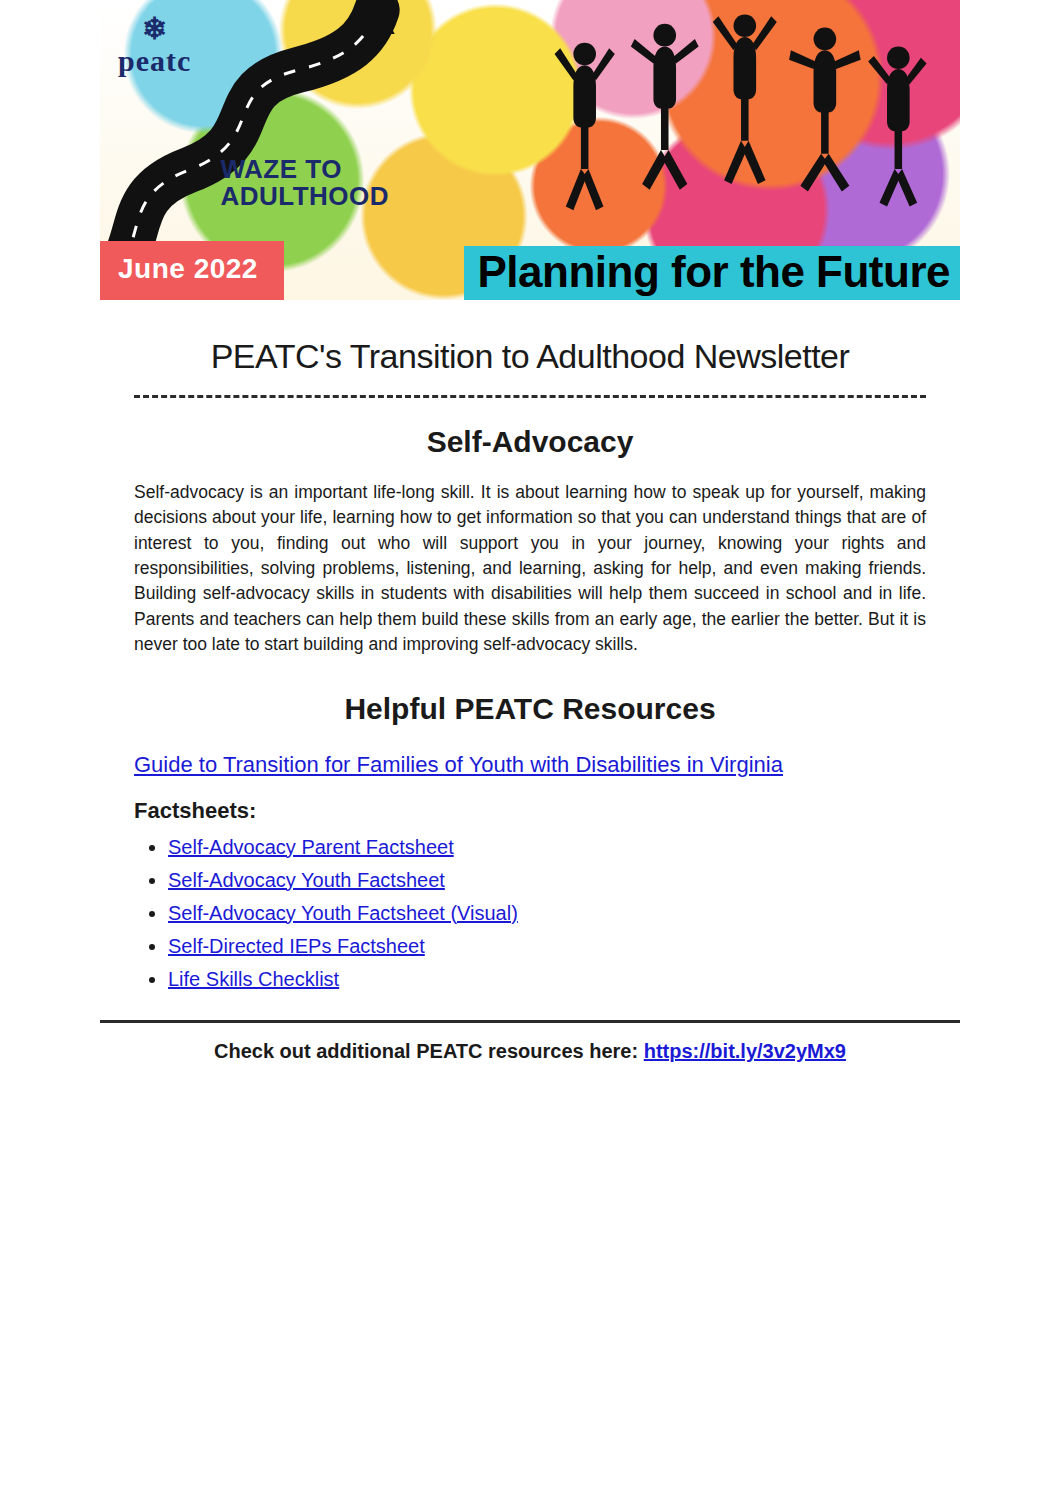❄ peatc
Waze to
Adulthood
June 2022
Planning for the Future
PEATC's Transition to Adulthood Newsletter
Self-Advocacy
Self-advocacy is an important life-long skill. It is about learning how to speak up for yourself, making decisions about your life, learning how to get information so that you can understand things that are of interest to you, finding out who will support you in your journey, knowing your rights and responsibilities, solving problems, listening, and learning, asking for help, and even making friends. Building self-advocacy skills in students with disabilities will help them succeed in school and in life. Parents and teachers can help them build these skills from an early age, the earlier the better. But it is never too late to start building and improving self-advocacy skills.
Helpful PEATC Resources
Guide to Transition for Families of Youth with Disabilities in Virginia
Factsheets:
Self-Advocacy Parent Factsheet
Self-Advocacy Youth Factsheet
Self-Advocacy Youth Factsheet (Visual)
Self-Directed IEPs Factsheet
Life Skills Checklist
Check out additional PEATC resources here: https://bit.ly/3v2yMx9